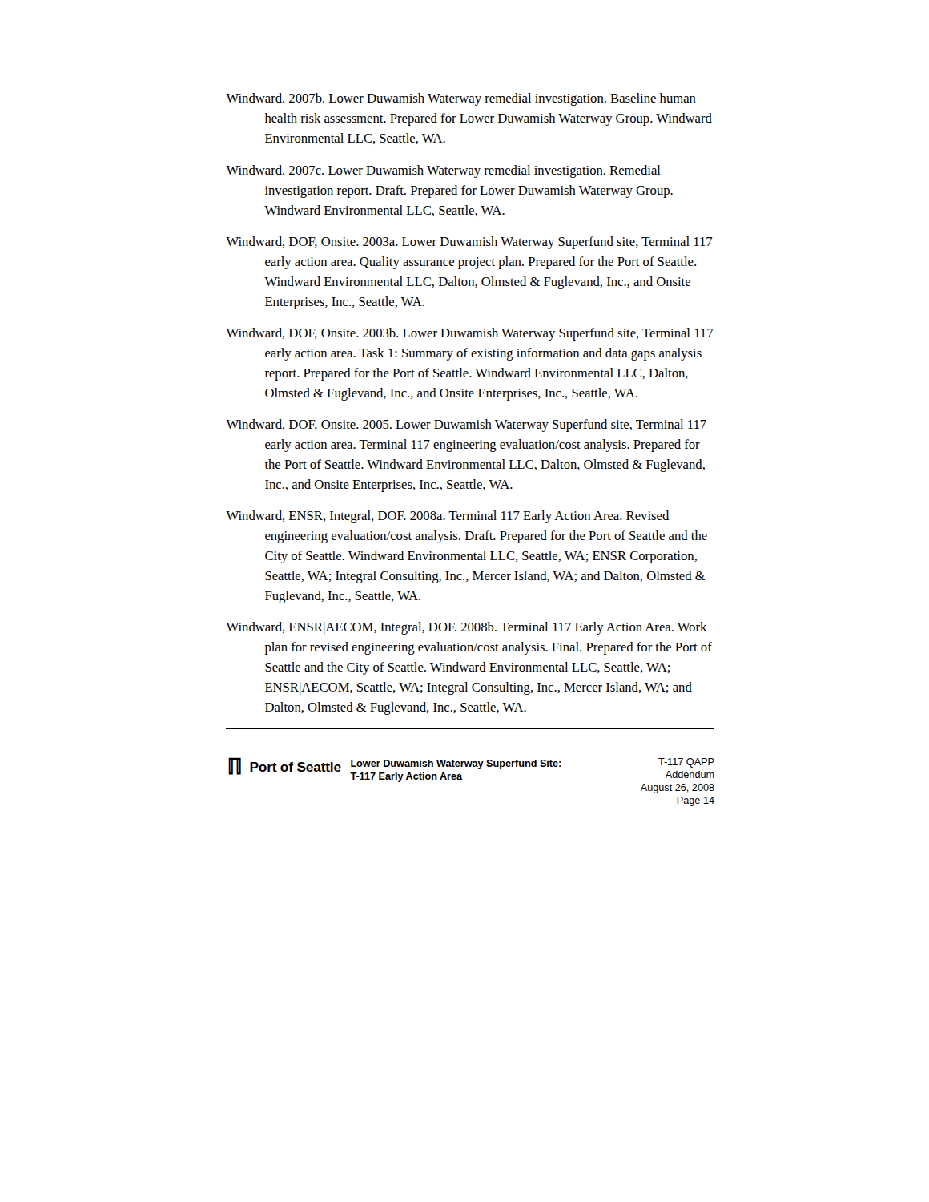Windward. 2007b. Lower Duwamish Waterway remedial investigation. Baseline human health risk assessment. Prepared for Lower Duwamish Waterway Group. Windward Environmental LLC, Seattle, WA.
Windward. 2007c. Lower Duwamish Waterway remedial investigation. Remedial investigation report. Draft. Prepared for Lower Duwamish Waterway Group. Windward Environmental LLC, Seattle, WA.
Windward, DOF, Onsite. 2003a. Lower Duwamish Waterway Superfund site, Terminal 117 early action area. Quality assurance project plan. Prepared for the Port of Seattle. Windward Environmental LLC, Dalton, Olmsted & Fuglevand, Inc., and Onsite Enterprises, Inc., Seattle, WA.
Windward, DOF, Onsite. 2003b. Lower Duwamish Waterway Superfund site, Terminal 117 early action area. Task 1: Summary of existing information and data gaps analysis report. Prepared for the Port of Seattle. Windward Environmental LLC, Dalton, Olmsted & Fuglevand, Inc., and Onsite Enterprises, Inc., Seattle, WA.
Windward, DOF, Onsite. 2005. Lower Duwamish Waterway Superfund site, Terminal 117 early action area. Terminal 117 engineering evaluation/cost analysis. Prepared for the Port of Seattle. Windward Environmental LLC, Dalton, Olmsted & Fuglevand, Inc., and Onsite Enterprises, Inc., Seattle, WA.
Windward, ENSR, Integral, DOF. 2008a. Terminal 117 Early Action Area. Revised engineering evaluation/cost analysis. Draft. Prepared for the Port of Seattle and the City of Seattle. Windward Environmental LLC, Seattle, WA; ENSR Corporation, Seattle, WA; Integral Consulting, Inc., Mercer Island, WA; and Dalton, Olmsted & Fuglevand, Inc., Seattle, WA.
Windward, ENSR|AECOM, Integral, DOF. 2008b. Terminal 117 Early Action Area. Work plan for revised engineering evaluation/cost analysis. Final. Prepared for the Port of Seattle and the City of Seattle. Windward Environmental LLC, Seattle, WA; ENSR|AECOM, Seattle, WA; Integral Consulting, Inc., Mercer Island, WA; and Dalton, Olmsted & Fuglevand, Inc., Seattle, WA.
ℿ Port of Seattle
Lower Duwamish Waterway Superfund Site:
T-117 Early Action Area
T-117 QAPP
Addendum
August 26, 2008
Page 14